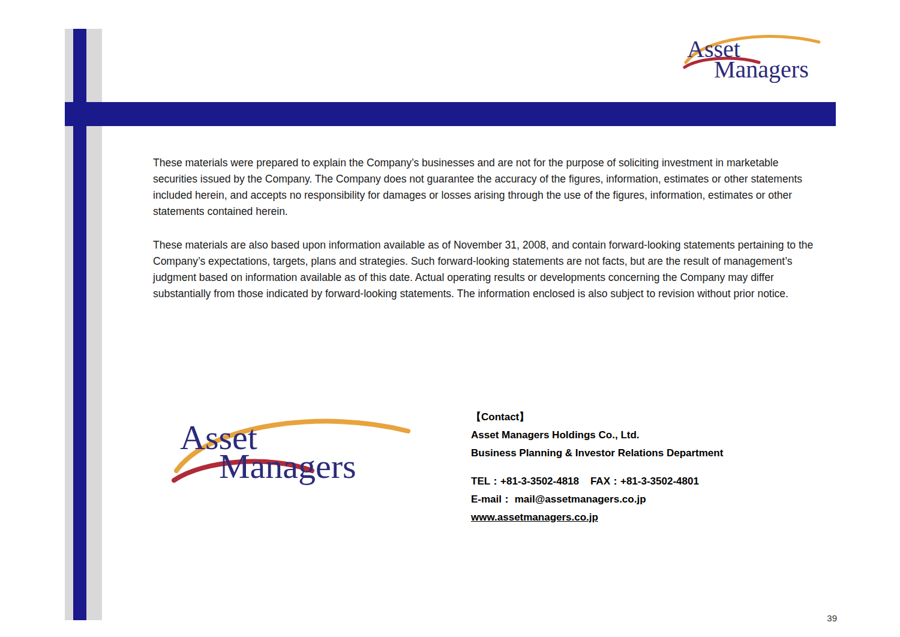Asset
Managers
These materials were prepared to explain the Company’s businesses and are not for the purpose of soliciting investment in marketable securities issued by the Company. The Company does not guarantee the accuracy of the figures, information, estimates or other statements included herein, and accepts no responsibility for damages or losses arising through the use of the figures, information, estimates or other statements contained herein.
These materials are also based upon information available as of November 31, 2008, and contain forward-looking statements pertaining to the Company’s expectations, targets, plans and strategies. Such forward-looking statements are not facts, but are the result of management’s judgment based on information available as of this date. Actual operating results or developments concerning the Company may differ substantially from those indicated by forward-looking statements. The information enclosed is also subject to revision without prior notice.
Asset
Managers
【Contact】
Asset Managers Holdings Co., Ltd.
Business Planning & Investor Relations Department
TEL：+81-3-3502-4818 FAX：+81-3-3502-4801
E-mail： mail@assetmanagers.co.jp
www.assetmanagers.co.jp
39